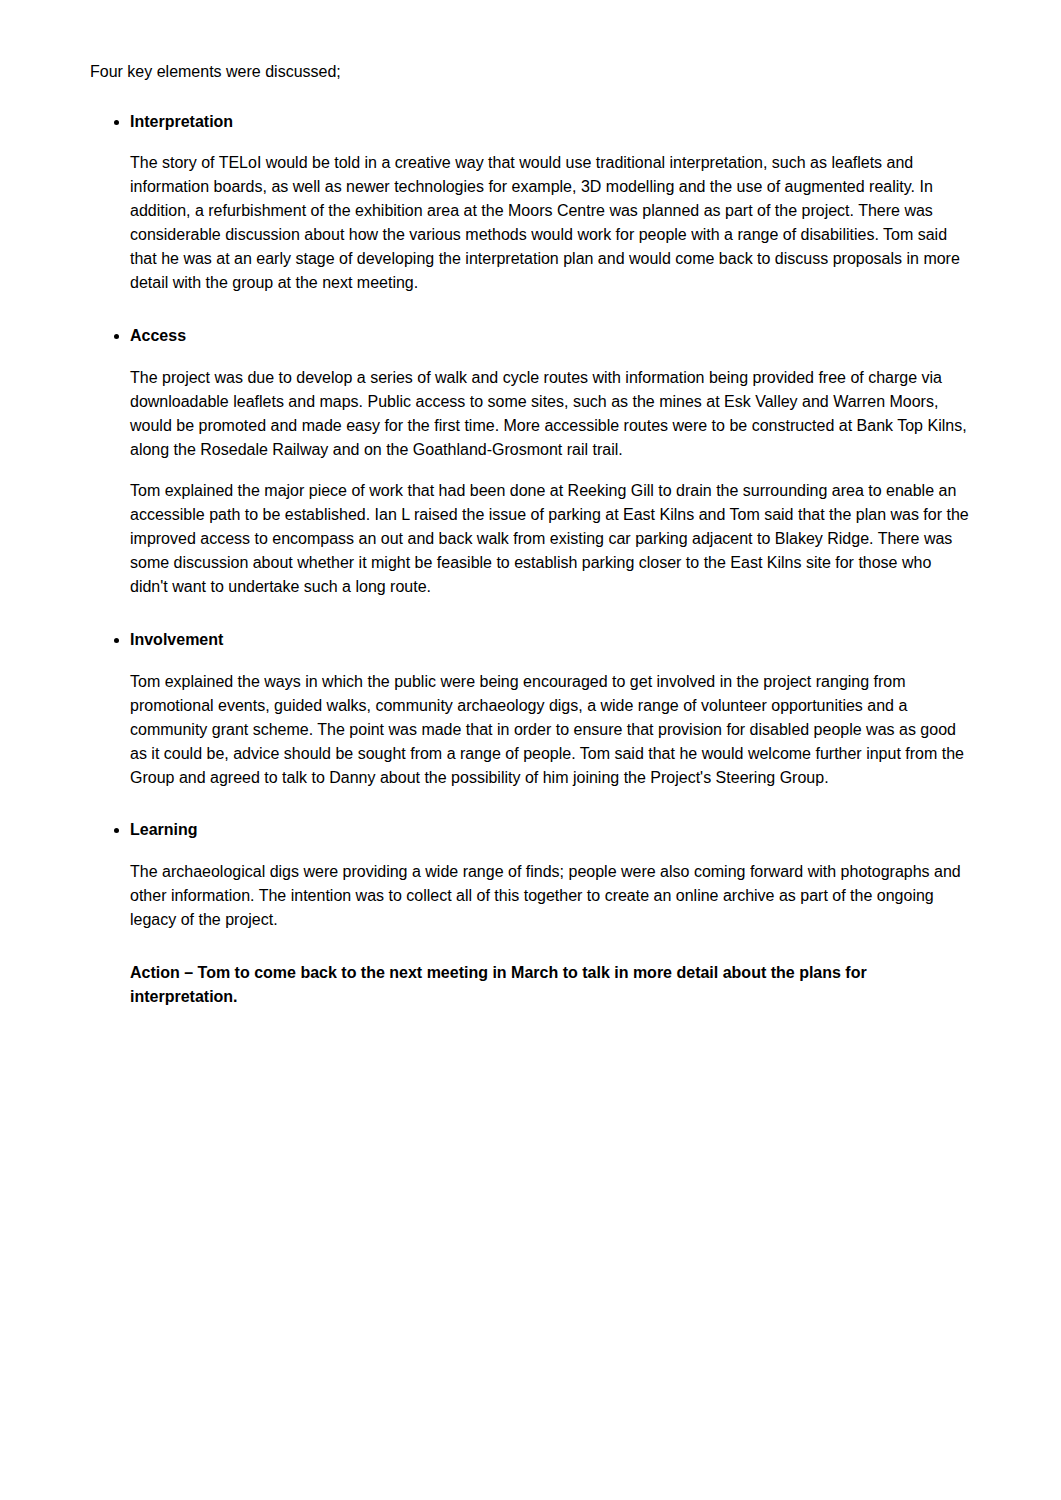Four key elements were discussed;
Interpretation
The story of TELoI would be told in a creative way that would use traditional interpretation, such as leaflets and information boards, as well as newer technologies for example, 3D modelling and the use of augmented reality. In addition, a refurbishment of the exhibition area at the Moors Centre was planned as part of the project. There was considerable discussion about how the various methods would work for people with a range of disabilities. Tom said that he was at an early stage of developing the interpretation plan and would come back to discuss proposals in more detail with the group at the next meeting.
Access
The project was due to develop a series of walk and cycle routes with information being provided free of charge via downloadable leaflets and maps. Public access to some sites, such as the mines at Esk Valley and Warren Moors, would be promoted and made easy for the first time. More accessible routes were to be constructed at Bank Top Kilns, along the Rosedale Railway and on the Goathland-Grosmont rail trail.
Tom explained the major piece of work that had been done at Reeking Gill to drain the surrounding area to enable an accessible path to be established. Ian L raised the issue of parking at East Kilns and Tom said that the plan was for the improved access to encompass an out and back walk from existing car parking adjacent to Blakey Ridge. There was some discussion about whether it might be feasible to establish parking closer to the East Kilns site for those who didn't want to undertake such a long route.
Involvement
Tom explained the ways in which the public were being encouraged to get involved in the project ranging from promotional events, guided walks, community archaeology digs, a wide range of volunteer opportunities and a community grant scheme. The point was made that in order to ensure that provision for disabled people was as good as it could be, advice should be sought from a range of people. Tom said that he would welcome further input from the Group and agreed to talk to Danny about the possibility of him joining the Project's Steering Group.
Learning
The archaeological digs were providing a wide range of finds; people were also coming forward with photographs and other information. The intention was to collect all of this together to create an online archive as part of the ongoing legacy of the project.
Action – Tom to come back to the next meeting in March to talk in more detail about the plans for interpretation.